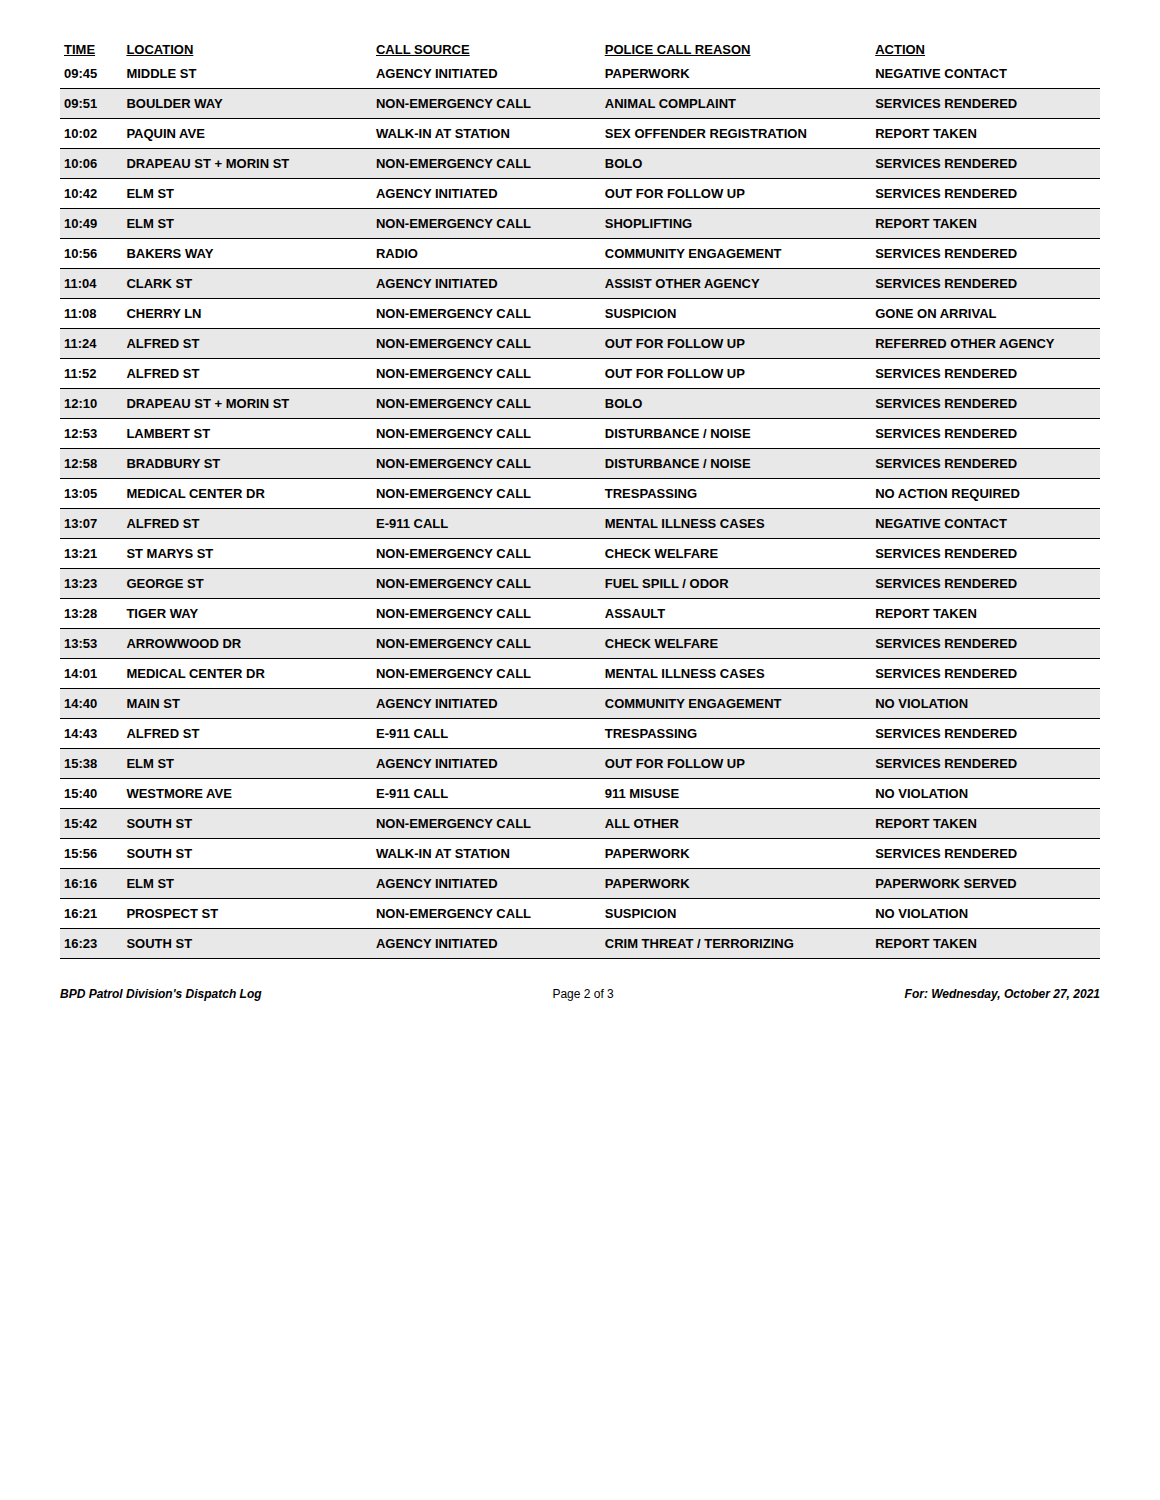| TIME | LOCATION | CALL SOURCE | POLICE CALL REASON | ACTION |
| --- | --- | --- | --- | --- |
| 09:45 | MIDDLE ST | AGENCY INITIATED | PAPERWORK | NEGATIVE CONTACT |
| 09:51 | BOULDER WAY | NON-EMERGENCY CALL | ANIMAL COMPLAINT | SERVICES RENDERED |
| 10:02 | PAQUIN AVE | WALK-IN AT STATION | SEX OFFENDER REGISTRATION | REPORT TAKEN |
| 10:06 | DRAPEAU ST + MORIN ST | NON-EMERGENCY CALL | BOLO | SERVICES RENDERED |
| 10:42 | ELM ST | AGENCY INITIATED | OUT FOR FOLLOW UP | SERVICES RENDERED |
| 10:49 | ELM ST | NON-EMERGENCY CALL | SHOPLIFTING | REPORT TAKEN |
| 10:56 | BAKERS WAY | RADIO | COMMUNITY ENGAGEMENT | SERVICES RENDERED |
| 11:04 | CLARK ST | AGENCY INITIATED | ASSIST OTHER AGENCY | SERVICES RENDERED |
| 11:08 | CHERRY LN | NON-EMERGENCY CALL | SUSPICION | GONE ON ARRIVAL |
| 11:24 | ALFRED ST | NON-EMERGENCY CALL | OUT FOR FOLLOW UP | REFERRED OTHER AGENCY |
| 11:52 | ALFRED ST | NON-EMERGENCY CALL | OUT FOR FOLLOW UP | SERVICES RENDERED |
| 12:10 | DRAPEAU ST + MORIN ST | NON-EMERGENCY CALL | BOLO | SERVICES RENDERED |
| 12:53 | LAMBERT ST | NON-EMERGENCY CALL | DISTURBANCE / NOISE | SERVICES RENDERED |
| 12:58 | BRADBURY ST | NON-EMERGENCY CALL | DISTURBANCE / NOISE | SERVICES RENDERED |
| 13:05 | MEDICAL CENTER DR | NON-EMERGENCY CALL | TRESPASSING | NO ACTION REQUIRED |
| 13:07 | ALFRED ST | E-911 CALL | MENTAL ILLNESS CASES | NEGATIVE CONTACT |
| 13:21 | ST MARYS ST | NON-EMERGENCY CALL | CHECK WELFARE | SERVICES RENDERED |
| 13:23 | GEORGE ST | NON-EMERGENCY CALL | FUEL SPILL / ODOR | SERVICES RENDERED |
| 13:28 | TIGER WAY | NON-EMERGENCY CALL | ASSAULT | REPORT TAKEN |
| 13:53 | ARROWWOOD DR | NON-EMERGENCY CALL | CHECK WELFARE | SERVICES RENDERED |
| 14:01 | MEDICAL CENTER DR | NON-EMERGENCY CALL | MENTAL ILLNESS CASES | SERVICES RENDERED |
| 14:40 | MAIN ST | AGENCY INITIATED | COMMUNITY ENGAGEMENT | NO VIOLATION |
| 14:43 | ALFRED ST | E-911 CALL | TRESPASSING | SERVICES RENDERED |
| 15:38 | ELM ST | AGENCY INITIATED | OUT FOR FOLLOW UP | SERVICES RENDERED |
| 15:40 | WESTMORE AVE | E-911 CALL | 911 MISUSE | NO VIOLATION |
| 15:42 | SOUTH ST | NON-EMERGENCY CALL | ALL OTHER | REPORT TAKEN |
| 15:56 | SOUTH ST | WALK-IN AT STATION | PAPERWORK | SERVICES RENDERED |
| 16:16 | ELM ST | AGENCY INITIATED | PAPERWORK | PAPERWORK SERVED |
| 16:21 | PROSPECT ST | NON-EMERGENCY CALL | SUSPICION | NO VIOLATION |
| 16:23 | SOUTH ST | AGENCY INITIATED | CRIM THREAT / TERRORIZING | REPORT TAKEN |
BPD Patrol Division's Dispatch Log
Page 2 of 3
For: Wednesday, October 27, 2021